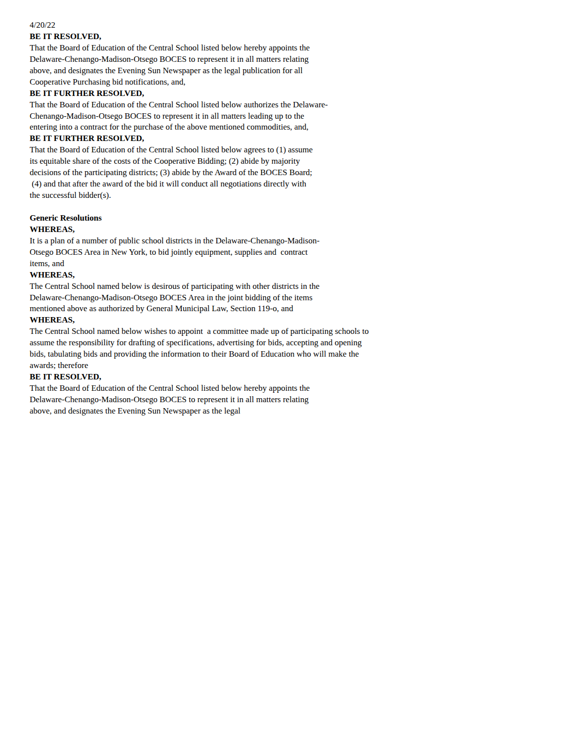4/20/22
BE IT RESOLVED,
That the Board of Education of the Central School listed below hereby appoints the
Delaware-Chenango-Madison-Otsego BOCES to represent it in all matters relating
above, and designates the Evening Sun Newspaper as the legal publication for all
Cooperative Purchasing bid notifications, and,
BE IT FURTHER RESOLVED,
That the Board of Education of the Central School listed below authorizes the Delaware-
Chenango-Madison-Otsego BOCES to represent it in all matters leading up to the
entering into a contract for the purchase of the above mentioned commodities, and,
BE IT FURTHER RESOLVED,
That the Board of Education of the Central School listed below agrees to (1) assume
its equitable share of the costs of the Cooperative Bidding; (2) abide by majority
decisions of the participating districts; (3) abide by the Award of the BOCES Board;
(4) and that after the award of the bid it will conduct all negotiations directly with
the successful bidder(s).
Generic Resolutions
WHEREAS,
It is a plan of a number of public school districts in the Delaware-Chenango-Madison-
Otsego BOCES Area in New York, to bid jointly equipment, supplies and contract
items, and
WHEREAS,
The Central School named below is desirous of participating with other districts in the
Delaware-Chenango-Madison-Otsego BOCES Area in the joint bidding of the items
mentioned above as authorized by General Municipal Law, Section 119-o, and
WHEREAS,
The Central School named below wishes to appoint a committee made up of participating schools to assume the responsibility for drafting of specifications, advertising for bids, accepting and opening bids, tabulating bids and providing the information to their Board of Education who will make the awards; therefore
BE IT RESOLVED,
That the Board of Education of the Central School listed below hereby appoints the
Delaware-Chenango-Madison-Otsego BOCES to represent it in all matters relating
above, and designates the Evening Sun Newspaper as the legal